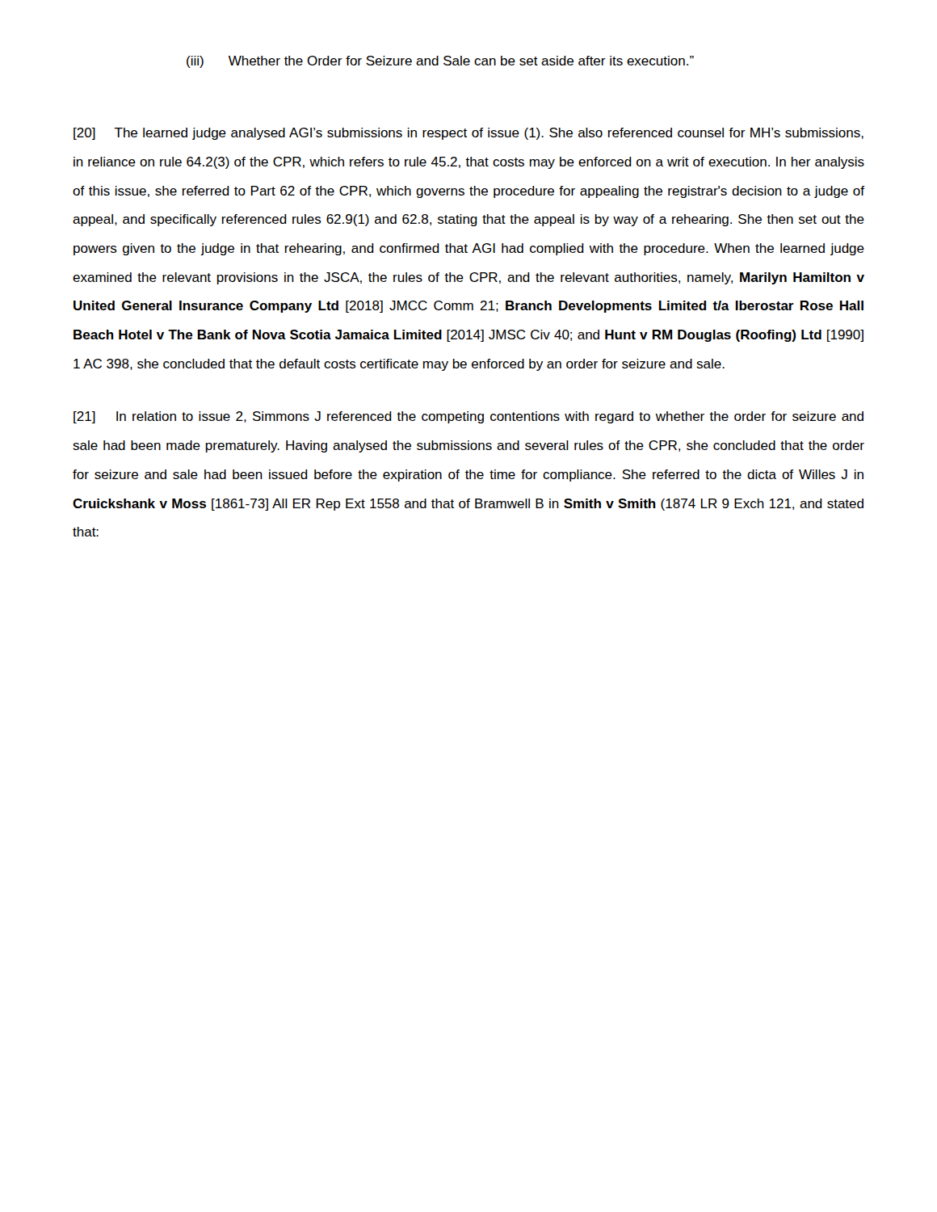(iii) Whether the Order for Seizure and Sale can be set aside after its execution.”
[20] The learned judge analysed AGI’s submissions in respect of issue (1). She also referenced counsel for MH’s submissions, in reliance on rule 64.2(3) of the CPR, which refers to rule 45.2, that costs may be enforced on a writ of execution. In her analysis of this issue, she referred to Part 62 of the CPR, which governs the procedure for appealing the registrar's decision to a judge of appeal, and specifically referenced rules 62.9(1) and 62.8, stating that the appeal is by way of a rehearing. She then set out the powers given to the judge in that rehearing, and confirmed that AGI had complied with the procedure. When the learned judge examined the relevant provisions in the JSCA, the rules of the CPR, and the relevant authorities, namely, Marilyn Hamilton v United General Insurance Company Ltd [2018] JMCC Comm 21; Branch Developments Limited t/a Iberostar Rose Hall Beach Hotel v The Bank of Nova Scotia Jamaica Limited [2014] JMSC Civ 40; and Hunt v RM Douglas (Roofing) Ltd [1990] 1 AC 398, she concluded that the default costs certificate may be enforced by an order for seizure and sale.
[21] In relation to issue 2, Simmons J referenced the competing contentions with regard to whether the order for seizure and sale had been made prematurely. Having analysed the submissions and several rules of the CPR, she concluded that the order for seizure and sale had been issued before the expiration of the time for compliance. She referred to the dicta of Willes J in Cruickshank v Moss [1861-73] All ER Rep Ext 1558 and that of Bramwell B in Smith v Smith (1874 LR 9 Exch 121, and stated that: